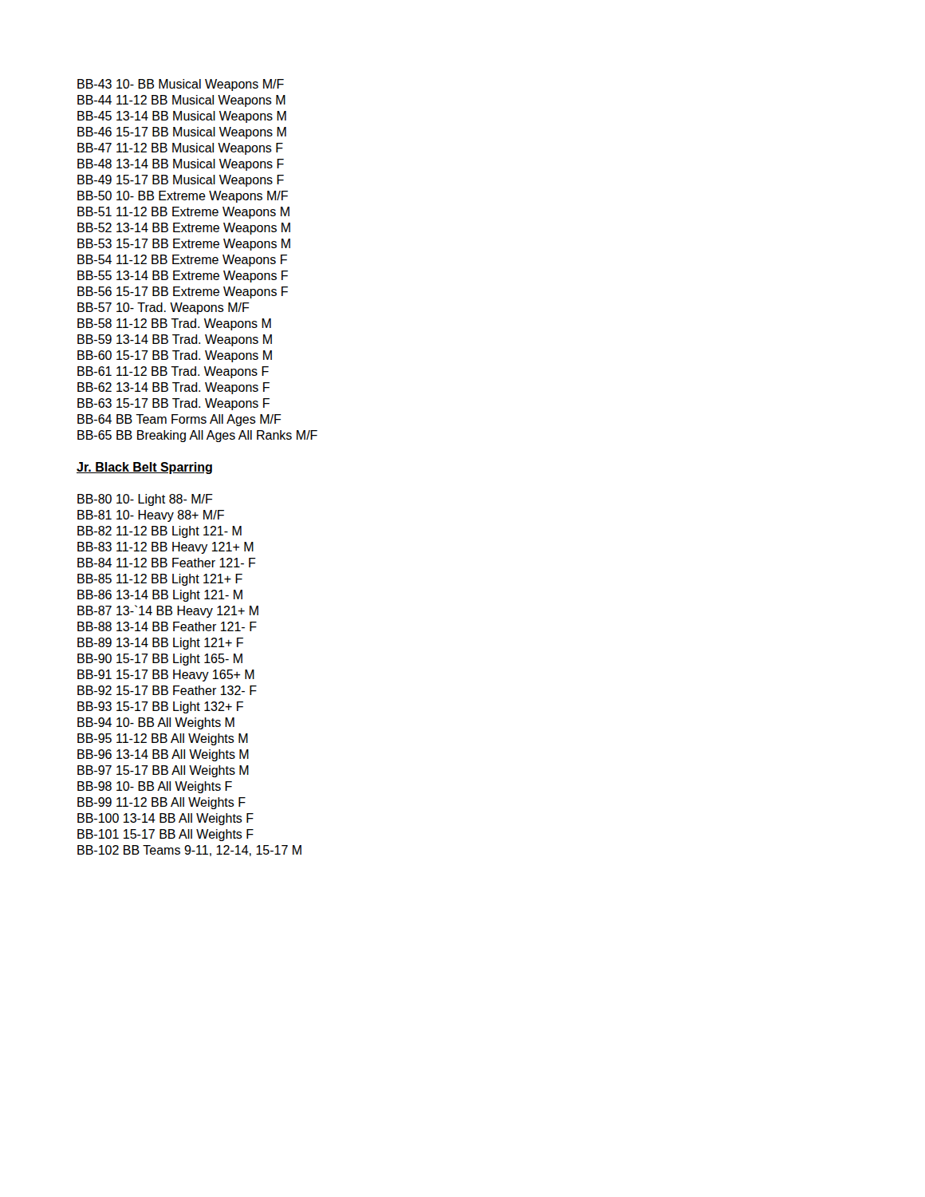BB-43 10- BB Musical Weapons M/F
BB-44 11-12 BB Musical Weapons M
BB-45 13-14 BB Musical Weapons M
BB-46 15-17 BB Musical Weapons M
BB-47 11-12 BB Musical Weapons F
BB-48 13-14 BB Musical Weapons F
BB-49 15-17 BB Musical Weapons F
BB-50 10- BB Extreme Weapons M/F
BB-51 11-12 BB Extreme Weapons M
BB-52 13-14 BB Extreme Weapons M
BB-53 15-17 BB Extreme Weapons M
BB-54 11-12 BB Extreme Weapons F
BB-55 13-14 BB Extreme Weapons F
BB-56 15-17 BB Extreme Weapons F
BB-57 10- Trad. Weapons M/F
BB-58 11-12 BB Trad. Weapons M
BB-59 13-14 BB Trad. Weapons M
BB-60 15-17 BB Trad. Weapons M
BB-61 11-12 BB Trad. Weapons F
BB-62 13-14 BB Trad. Weapons F
BB-63 15-17 BB Trad. Weapons F
BB-64 BB Team Forms All Ages M/F
BB-65 BB Breaking All Ages All Ranks M/F
Jr. Black Belt Sparring
BB-80 10- Light 88- M/F
BB-81 10- Heavy 88+ M/F
BB-82 11-12 BB Light 121- M
BB-83 11-12 BB Heavy 121+ M
BB-84 11-12 BB Feather 121- F
BB-85 11-12 BB Light 121+ F
BB-86 13-14 BB Light 121- M
BB-87 13-`14 BB Heavy 121+ M
BB-88 13-14 BB Feather 121- F
BB-89 13-14 BB Light 121+ F
BB-90 15-17 BB Light 165- M
BB-91 15-17 BB Heavy 165+ M
BB-92 15-17 BB Feather 132- F
BB-93 15-17 BB Light 132+ F
BB-94 10- BB All Weights M
BB-95 11-12 BB All Weights M
BB-96 13-14 BB All Weights M
BB-97 15-17 BB All Weights M
BB-98 10- BB All Weights F
BB-99 11-12 BB All Weights F
BB-100 13-14 BB All Weights F
BB-101 15-17 BB All Weights F
BB-102 BB Teams 9-11, 12-14, 15-17 M